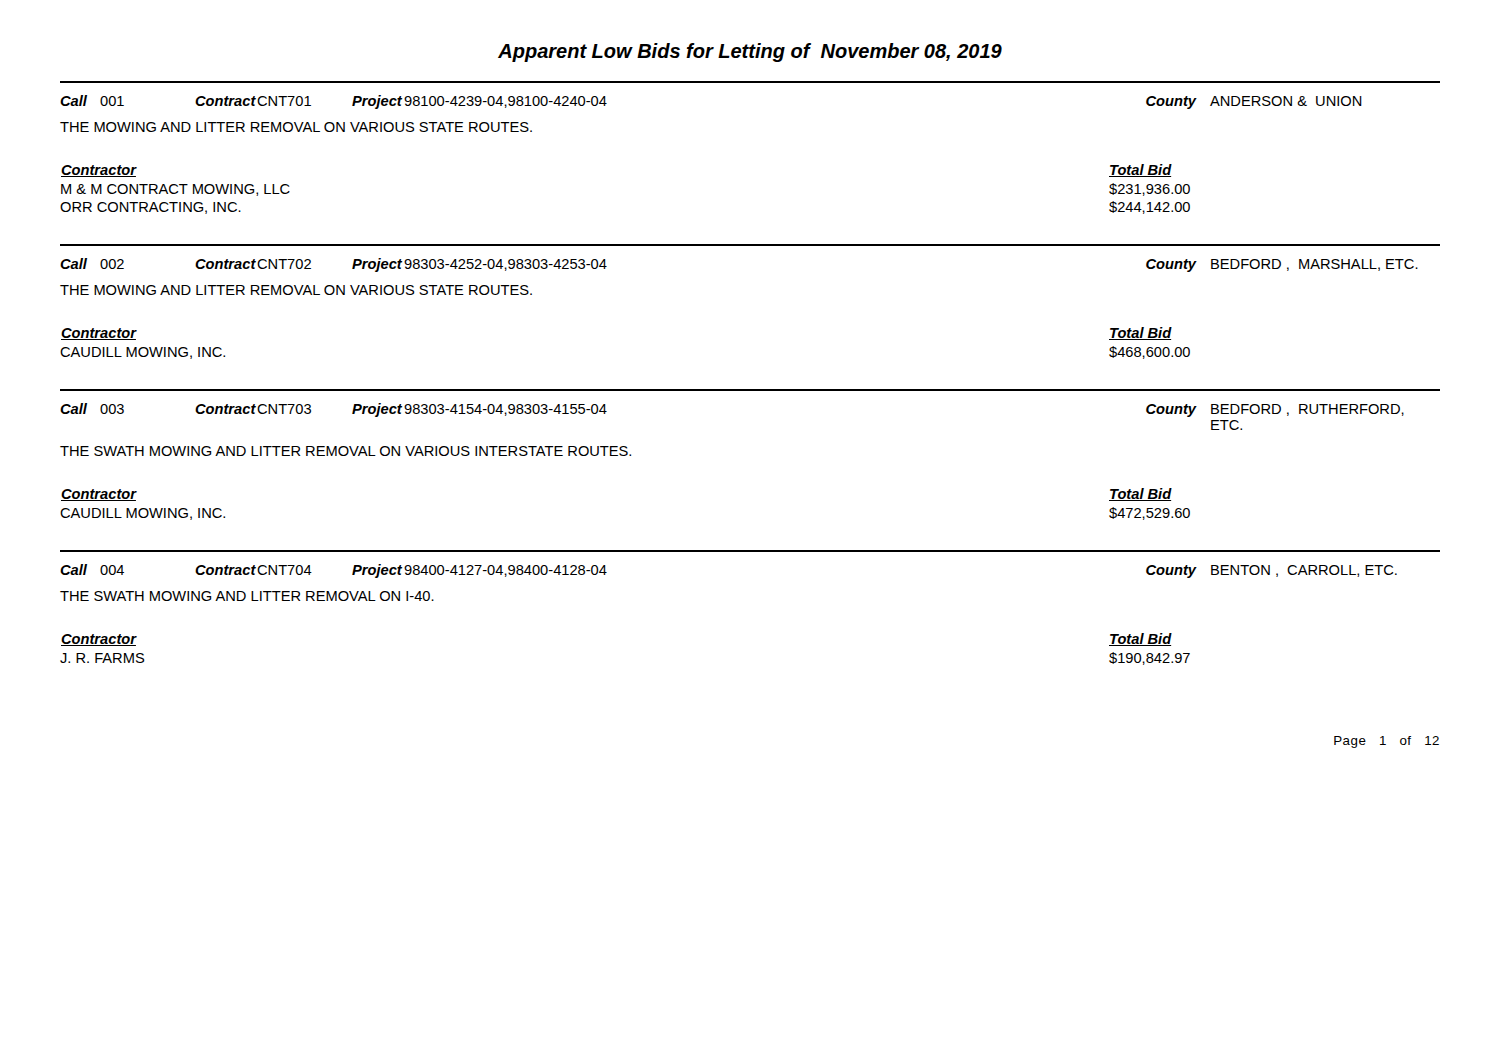Apparent Low Bids for Letting of November 08, 2019
Call 001 Contract CNT701 Project 98100-4239-04,98100-4240-04 County ANDERSON & UNION
THE MOWING AND LITTER REMOVAL ON VARIOUS STATE ROUTES.
| Contractor | Total Bid |
| --- | --- |
| M & M CONTRACT MOWING, LLC | $231,936.00 |
| ORR CONTRACTING, INC. | $244,142.00 |
Call 002 Contract CNT702 Project 98303-4252-04,98303-4253-04 County BEDFORD , MARSHALL, ETC.
THE MOWING AND LITTER REMOVAL ON VARIOUS STATE ROUTES.
| Contractor | Total Bid |
| --- | --- |
| CAUDILL MOWING, INC. | $468,600.00 |
Call 003 Contract CNT703 Project 98303-4154-04,98303-4155-04 County BEDFORD , RUTHERFORD, ETC.
THE SWATH MOWING AND LITTER REMOVAL ON VARIOUS INTERSTATE ROUTES.
| Contractor | Total Bid |
| --- | --- |
| CAUDILL MOWING, INC. | $472,529.60 |
Call 004 Contract CNT704 Project 98400-4127-04,98400-4128-04 County BENTON , CARROLL, ETC.
THE SWATH MOWING AND LITTER REMOVAL ON I-40.
| Contractor | Total Bid |
| --- | --- |
| J. R. FARMS | $190,842.97 |
Page 1 of 12